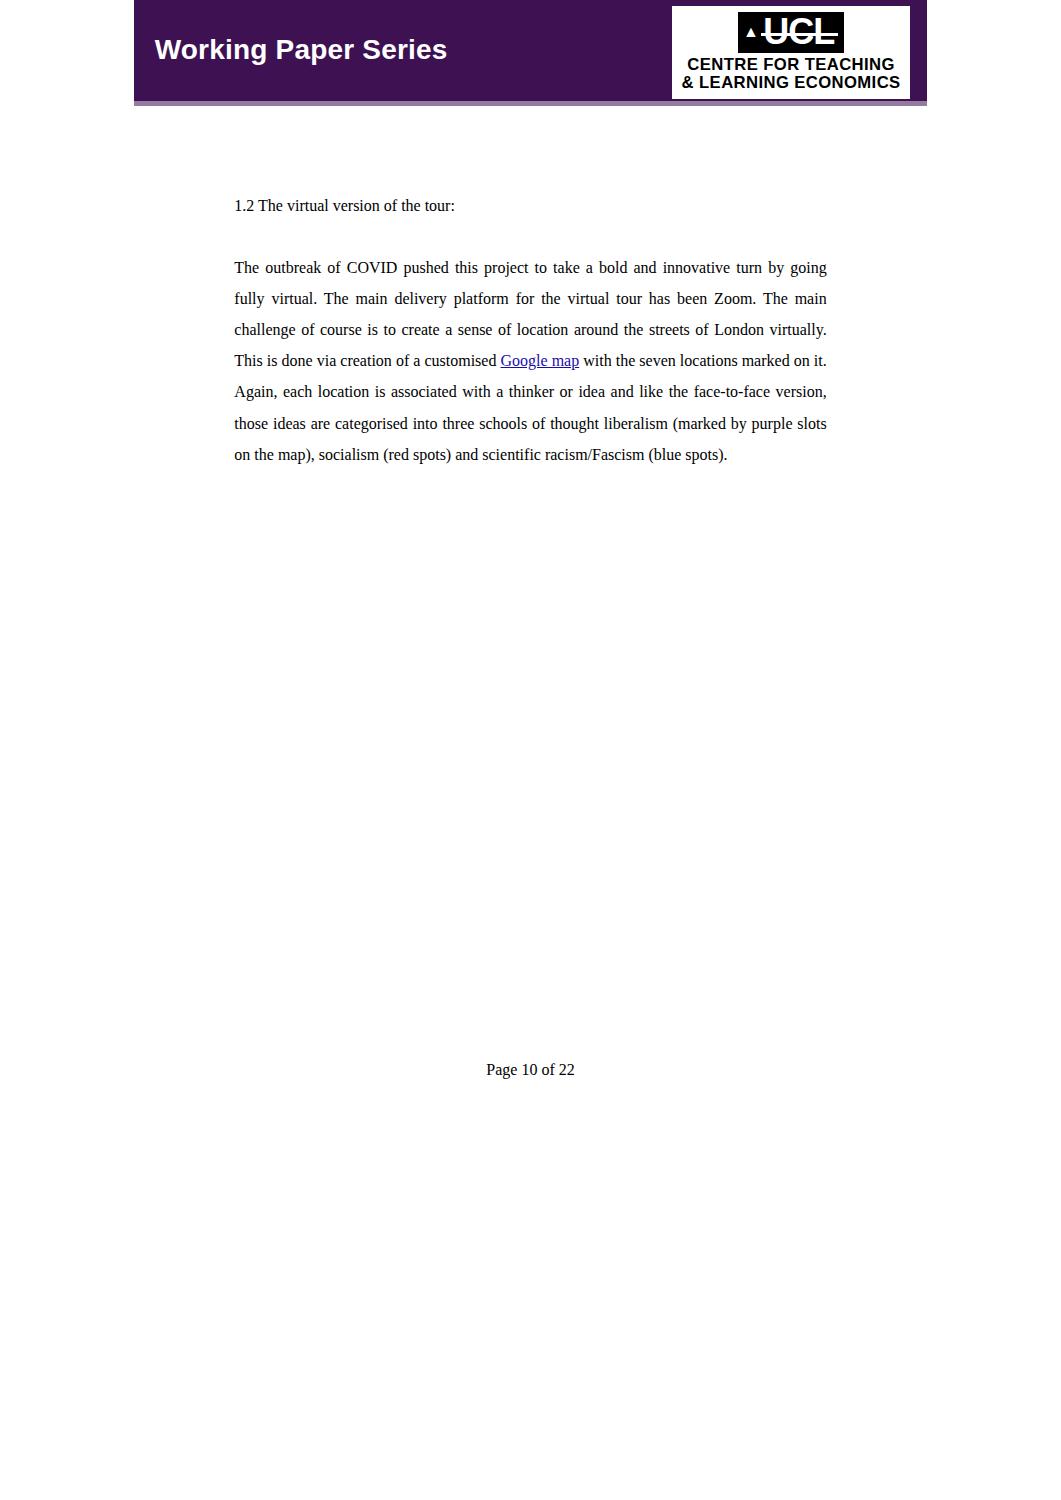Working Paper Series
▲UCL
CENTRE FOR TEACHING
& LEARNING ECONOMICS
1.2 The virtual version of the tour:
The outbreak of COVID pushed this project to take a bold and innovative turn by going fully virtual. The main delivery platform for the virtual tour has been Zoom. The main challenge of course is to create a sense of location around the streets of London virtually. This is done via creation of a customised Google map with the seven locations marked on it. Again, each location is associated with a thinker or idea and like the face-to-face version, those ideas are categorised into three schools of thought liberalism (marked by purple slots on the map), socialism (red spots) and scientific racism/Fascism (blue spots).
Page 10 of 22